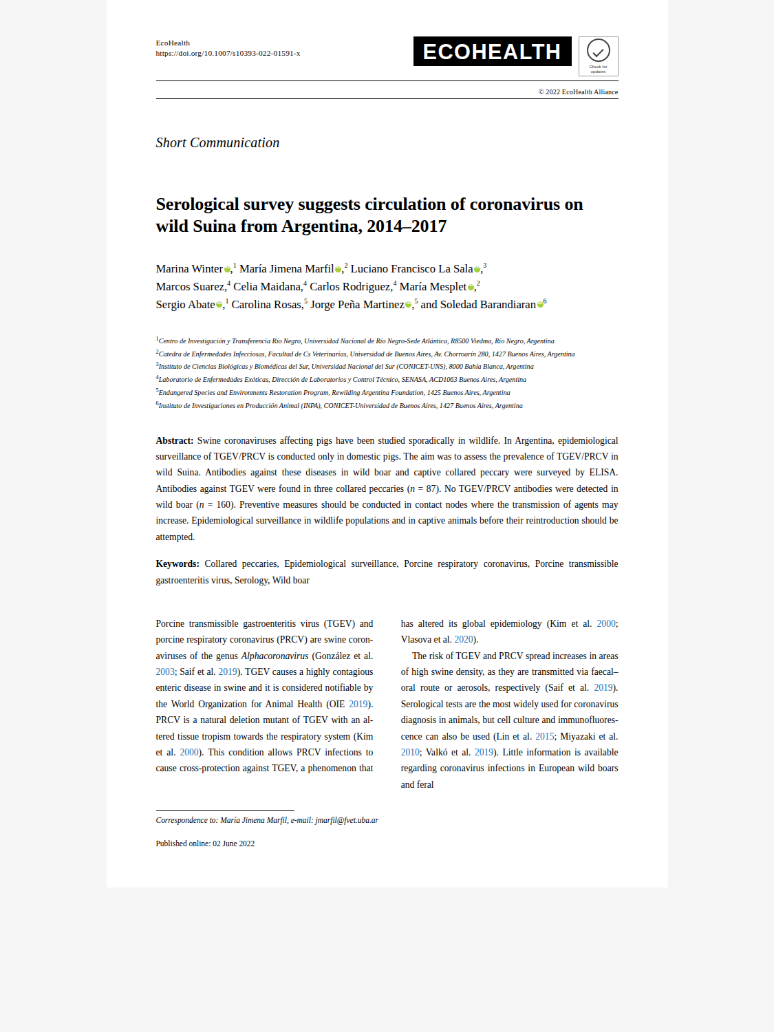EcoHealth
https://doi.org/10.1007/s10393-022-01591-x
ECOHEALTH
Check for
updates
© 2022 EcoHealth Alliance
Short Communication
Serological survey suggests circulation of coronavirus on wild Suina from Argentina, 2014–2017
Marina Winter ,1 María Jimena Marfil ,2 Luciano Francisco La Sala ,3
Marcos Suarez,4 Celia Maidana,4 Carlos Rodriguez,4 María Mesplet ,2
Sergio Abate ,1 Carolina Rosas,5 Jorge Peña Martinez ,5 and Soledad Barandiaran6
1Centro de Investigación y Transferencia Río Negro, Universidad Nacional de Río Negro-Sede Atlántica, R8500 Viedma, Río Negro, Argentina
2Catedra de Enfermedades Infecciosas, Facultad de Cs Veterinarias, Universidad de Buenos Aires, Av. Chorroarín 280, 1427 Buenos Aires, Argentina
3Instituto de Ciencias Biológicas y Biomédicas del Sur, Universidad Nacional del Sur (CONICET-UNS), 8000 Bahía Blanca, Argentina
4Laboratorio de Enfermedades Exóticas, Dirección de Laboratorios y Control Técnico, SENASA, ACD1063 Buenos Aires, Argentina
5Endangered Species and Environments Restoration Program, Rewilding Argentina Foundation, 1425 Buenos Aires, Argentina
6Instituto de Investigaciones en Producción Animal (INPA), CONICET-Universidad de Buenos Aires, 1427 Buenos Aires, Argentina
Abstract: Swine coronaviruses affecting pigs have been studied sporadically in wildlife. In Argentina, epidemiological surveillance of TGEV/PRCV is conducted only in domestic pigs. The aim was to assess the prevalence of TGEV/PRCV in wild Suina. Antibodies against these diseases in wild boar and captive collared peccary were surveyed by ELISA. Antibodies against TGEV were found in three collared peccaries (n = 87). No TGEV/PRCV antibodies were detected in wild boar (n = 160). Preventive measures should be conducted in contact nodes where the transmission of agents may increase. Epidemiological surveillance in wildlife populations and in captive animals before their reintroduction should be attempted.
Keywords: Collared peccaries, Epidemiological surveillance, Porcine respiratory coronavirus, Porcine transmissible gastroenteritis virus, Serology, Wild boar
Porcine transmissible gastroenteritis virus (TGEV) and porcine respiratory coronavirus (PRCV) are swine coronaviruses of the genus Alphacoronavirus (González et al. 2003; Saif et al. 2019). TGEV causes a highly contagious enteric disease in swine and it is considered notifiable by the World Organization for Animal Health (OIE 2019). PRCV is a natural deletion mutant of TGEV with an altered tissue tropism towards the respiratory system (Kim et al. 2000). This condition allows PRCV infections to cause cross-protection against TGEV, a phenomenon that has altered its global epidemiology (Kim et al. 2000; Vlasova et al. 2020).
The risk of TGEV and PRCV spread increases in areas of high swine density, as they are transmitted via faecal–oral route or aerosols, respectively (Saif et al. 2019). Serological tests are the most widely used for coronavirus diagnosis in animals, but cell culture and immunofluorescence can also be used (Lin et al. 2015; Miyazaki et al. 2010; Valkó et al. 2019). Little information is available regarding coronavirus infections in European wild boars and feral
Correspondence to: María Jimena Marfil, e-mail: jmarfil@fvet.uba.ar
Published online: 02 June 2022